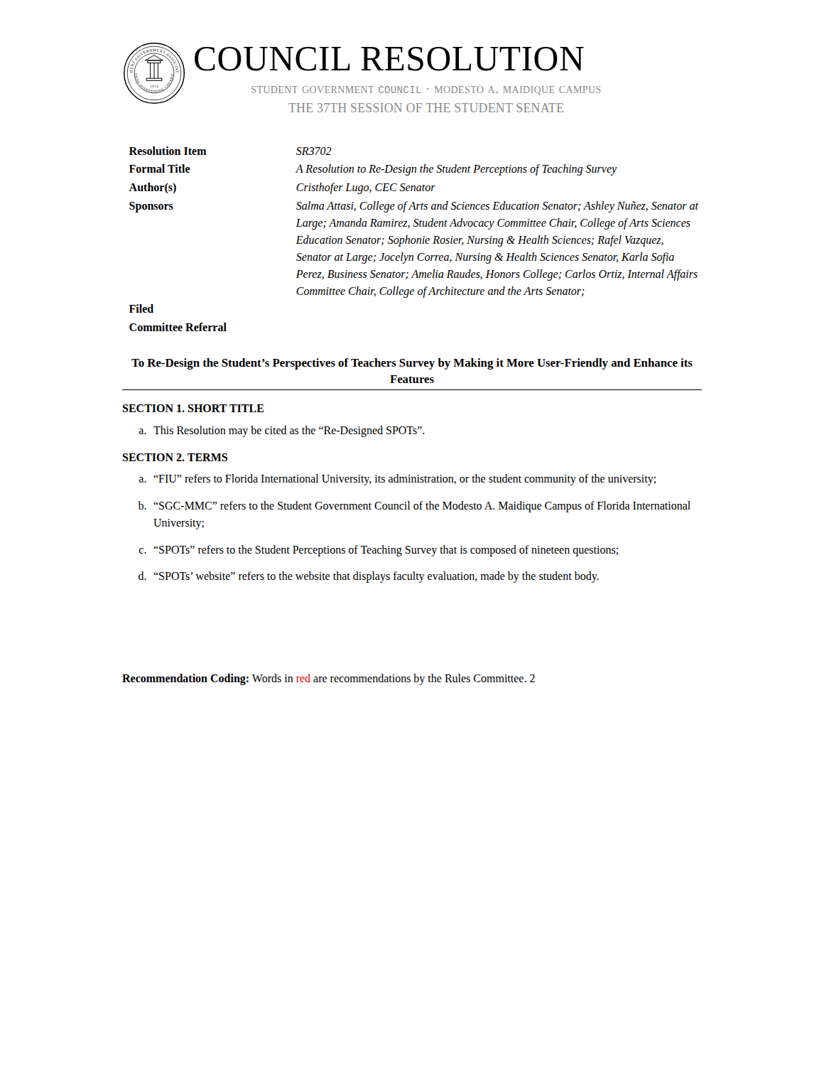FIU Student Government Association Seal STUDENT GOVERNMENT ASSOCIATION FLORIDA INTERNATIONAL UNIVERSITY 1974
COUNCIL RESOLUTION
Student Government Council · Modesto A. Maidique Campus
THE 37TH SESSION OF THE STUDENT SENATE
| Resolution Item | SR3702 |
| Formal Title | A Resolution to Re-Design the Student Perceptions of Teaching Survey |
| Author(s) | Cristhofer Lugo, CEC Senator |
| Sponsors | Salma Attasi, College of Arts and Sciences Education Senator; Ashley Nuñez, Senator at Large; Amanda Ramirez, Student Advocacy Committee Chair, College of Arts Sciences Education Senator; Sophonie Rosier, Nursing & Health Sciences; Rafel Vazquez, Senator at Large; Jocelyn Correa, Nursing & Health Sciences Senator, Karla Sofia Perez, Business Senator; Amelia Raudes, Honors College; Carlos Ortiz, Internal Affairs Committee Chair, College of Architecture and the Arts Senator; |
| Filed | |
| Committee Referral | |
To Re-Design the Student’s Perspectives of Teachers Survey by Making it More User-Friendly and Enhance its Features
SECTION 1. SHORT TITLE
This Resolution may be cited as the “Re-Designed SPOTs”.
SECTION 2. TERMS
“FIU” refers to Florida International University, its administration, or the student community of the university;
“SGC-MMC” refers to the Student Government Council of the Modesto A. Maidique Campus of Florida International University;
“SPOTs” refers to the Student Perceptions of Teaching Survey that is composed of nineteen questions;
“SPOTs’ website” refers to the website that displays faculty evaluation, made by the student body.
Recommendation Coding: Words in red are recommendations by the Rules Committee. 2